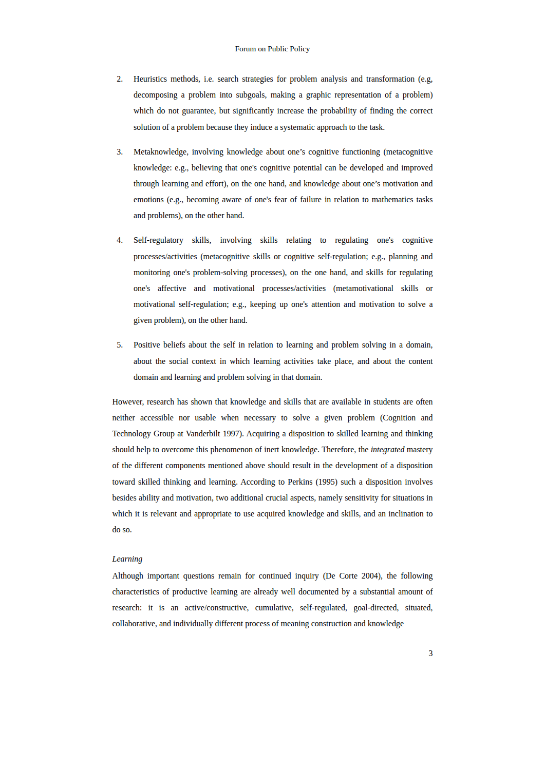Forum on Public Policy
Heuristics methods, i.e. search strategies for problem analysis and transformation (e.g, decomposing a problem into subgoals, making a graphic representation of a problem) which do not guarantee, but significantly increase the probability of finding the correct solution of a problem because they induce a systematic approach to the task.
Metaknowledge, involving knowledge about one’s cognitive functioning (metacognitive knowledge: e.g., believing that one's cognitive potential can be developed and improved through learning and effort), on the one hand, and knowledge about one’s motivation and emotions (e.g., becoming aware of one's fear of failure in relation to mathematics tasks and problems), on the other hand.
Self-regulatory skills, involving skills relating to regulating one's cognitive processes/activities (metacognitive skills or cognitive self-regulation; e.g., planning and monitoring one's problem-solving processes), on the one hand, and skills for regulating one's affective and motivational processes/activities (metamotivational skills or motivational self-regulation; e.g., keeping up one's attention and motivation to solve a given problem), on the other hand.
Positive beliefs about the self in relation to learning and problem solving in a domain, about the social context in which learning activities take place, and about the content domain and learning and problem solving in that domain.
However, research has shown that knowledge and skills that are available in students are often neither accessible nor usable when necessary to solve a given problem (Cognition and Technology Group at Vanderbilt 1997). Acquiring a disposition to skilled learning and thinking should help to overcome this phenomenon of inert knowledge. Therefore, the integrated mastery of the different components mentioned above should result in the development of a disposition toward skilled thinking and learning. According to Perkins (1995) such a disposition involves besides ability and motivation, two additional crucial aspects, namely sensitivity for situations in which it is relevant and appropriate to use acquired knowledge and skills, and an inclination to do so.
Learning
Although important questions remain for continued inquiry (De Corte 2004), the following characteristics of productive learning are already well documented by a substantial amount of research: it is an active/constructive, cumulative, self-regulated, goal-directed, situated, collaborative, and individually different process of meaning construction and knowledge
3